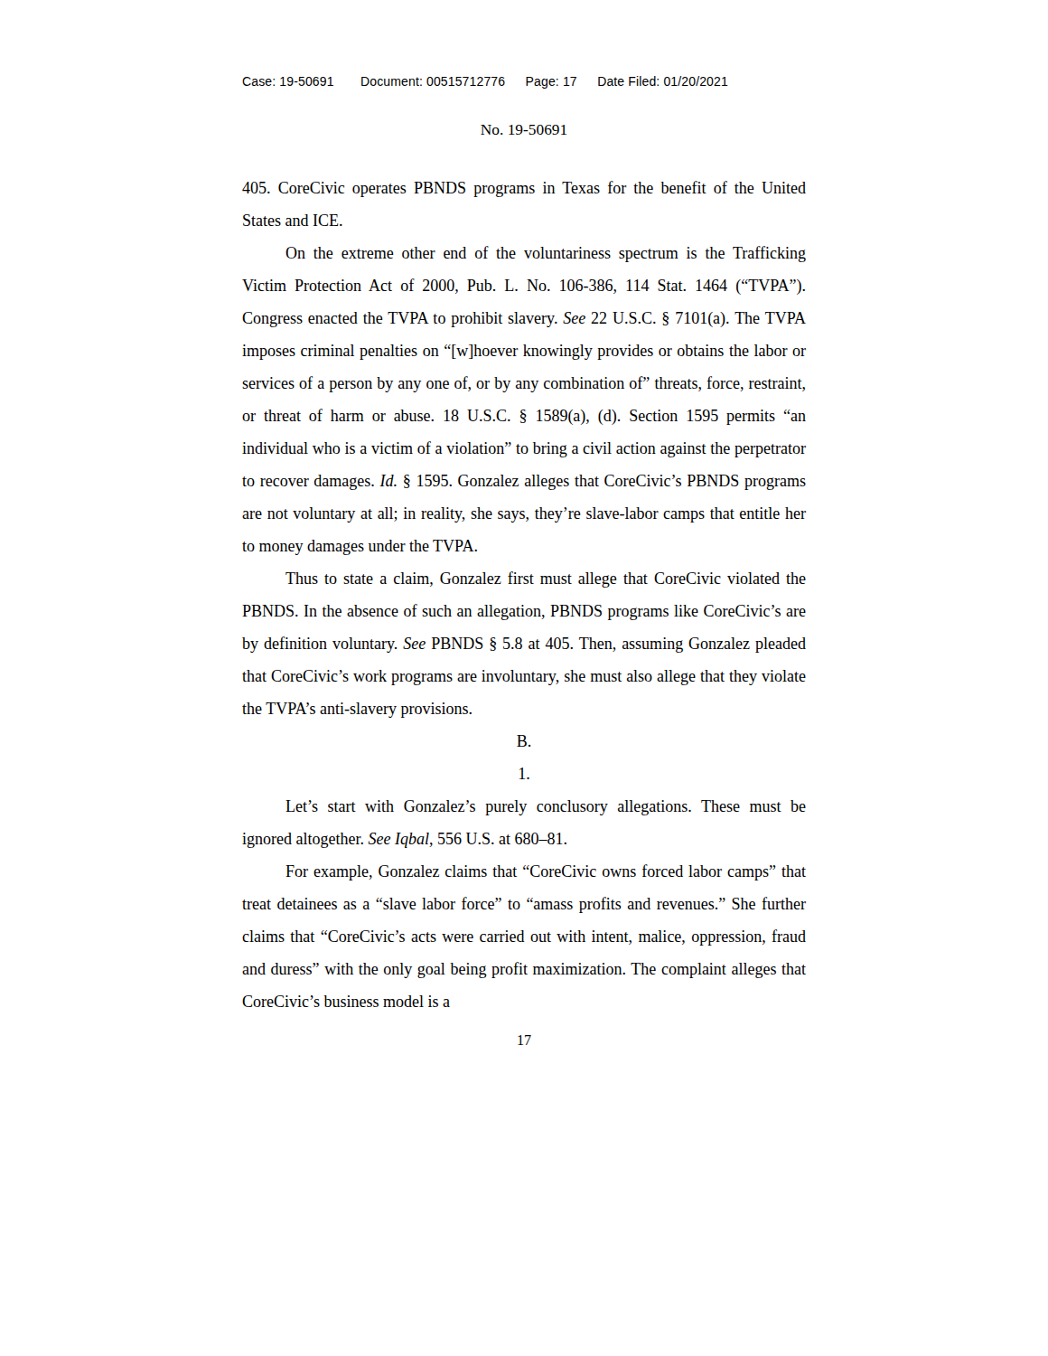Case: 19-50691 Document: 00515712776 Page: 17 Date Filed: 01/20/2021
No. 19-50691
405. CoreCivic operates PBNDS programs in Texas for the benefit of the United States and ICE.
On the extreme other end of the voluntariness spectrum is the Trafficking Victim Protection Act of 2000, Pub. L. No. 106-386, 114 Stat. 1464 (“TVPA”). Congress enacted the TVPA to prohibit slavery. See 22 U.S.C. § 7101(a). The TVPA imposes criminal penalties on “[w]hoever knowingly provides or obtains the labor or services of a person by any one of, or by any combination of” threats, force, restraint, or threat of harm or abuse. 18 U.S.C. § 1589(a), (d). Section 1595 permits “an individual who is a victim of a violation” to bring a civil action against the perpetrator to recover damages. Id. § 1595. Gonzalez alleges that CoreCivic’s PBNDS programs are not voluntary at all; in reality, she says, they’re slave-labor camps that entitle her to money damages under the TVPA.
Thus to state a claim, Gonzalez first must allege that CoreCivic violated the PBNDS. In the absence of such an allegation, PBNDS programs like CoreCivic’s are by definition voluntary. See PBNDS § 5.8 at 405. Then, assuming Gonzalez pleaded that CoreCivic’s work programs are involuntary, she must also allege that they violate the TVPA’s anti-slavery provisions.
B.
1.
Let’s start with Gonzalez’s purely conclusory allegations. These must be ignored altogether. See Iqbal, 556 U.S. at 680–81.
For example, Gonzalez claims that “CoreCivic owns forced labor camps” that treat detainees as a “slave labor force” to “amass profits and revenues.” She further claims that “CoreCivic’s acts were carried out with intent, malice, oppression, fraud and duress” with the only goal being profit maximization. The complaint alleges that CoreCivic’s business model is a
17